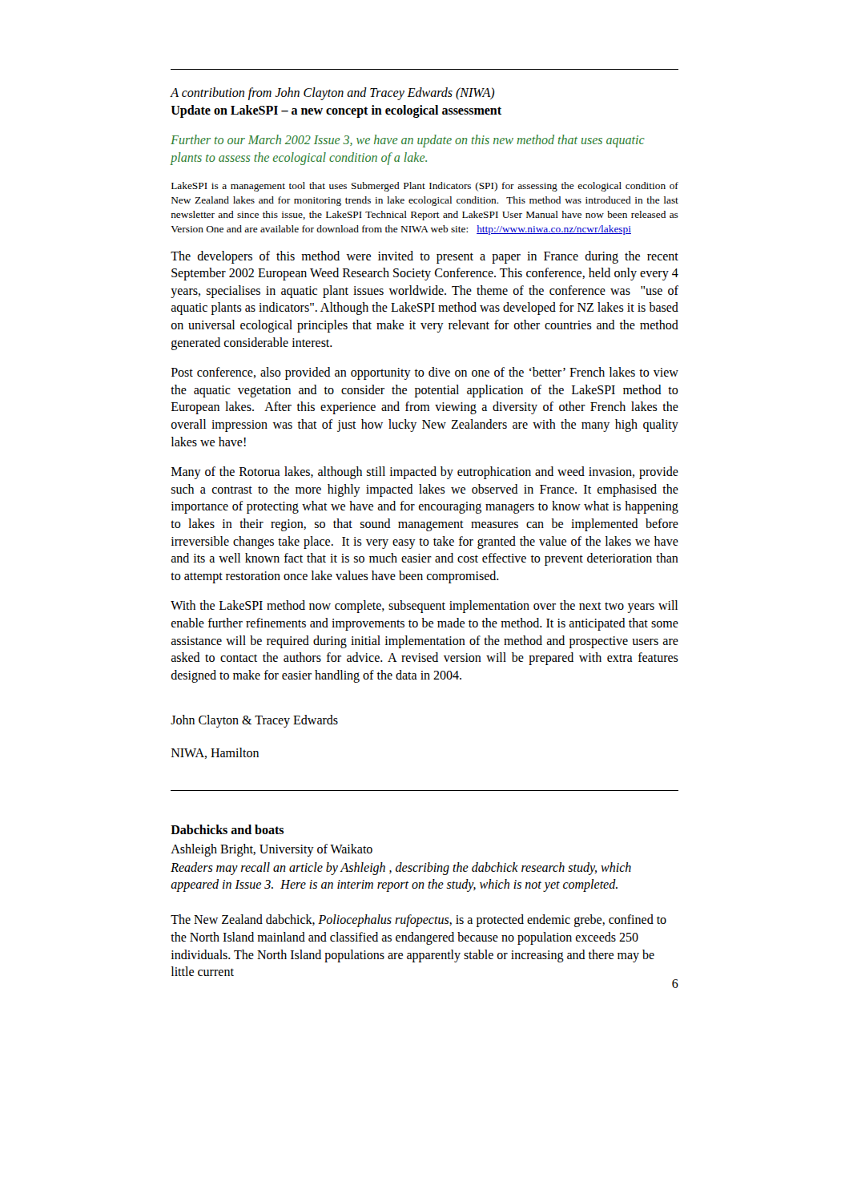A contribution from John Clayton and Tracey Edwards (NIWA)
Update on LakeSPI – a new concept in ecological assessment
Further to our March 2002 Issue 3, we have an update on this new method that uses aquatic plants to assess the ecological condition of a lake.
LakeSPI is a management tool that uses Submerged Plant Indicators (SPI) for assessing the ecological condition of New Zealand lakes and for monitoring trends in lake ecological condition. This method was introduced in the last newsletter and since this issue, the LakeSPI Technical Report and LakeSPI User Manual have now been released as Version One and are available for download from the NIWA web site: http://www.niwa.co.nz/ncwr/lakespi
The developers of this method were invited to present a paper in France during the recent September 2002 European Weed Research Society Conference. This conference, held only every 4 years, specialises in aquatic plant issues worldwide. The theme of the conference was "use of aquatic plants as indicators". Although the LakeSPI method was developed for NZ lakes it is based on universal ecological principles that make it very relevant for other countries and the method generated considerable interest.
Post conference, also provided an opportunity to dive on one of the ‘better’ French lakes to view the aquatic vegetation and to consider the potential application of the LakeSPI method to European lakes. After this experience and from viewing a diversity of other French lakes the overall impression was that of just how lucky New Zealanders are with the many high quality lakes we have!
Many of the Rotorua lakes, although still impacted by eutrophication and weed invasion, provide such a contrast to the more highly impacted lakes we observed in France. It emphasised the importance of protecting what we have and for encouraging managers to know what is happening to lakes in their region, so that sound management measures can be implemented before irreversible changes take place. It is very easy to take for granted the value of the lakes we have and its a well known fact that it is so much easier and cost effective to prevent deterioration than to attempt restoration once lake values have been compromised.
With the LakeSPI method now complete, subsequent implementation over the next two years will enable further refinements and improvements to be made to the method. It is anticipated that some assistance will be required during initial implementation of the method and prospective users are asked to contact the authors for advice. A revised version will be prepared with extra features designed to make for easier handling of the data in 2004.
John Clayton & Tracey Edwards
NIWA, Hamilton
Dabchicks and boats
Ashleigh Bright, University of Waikato
Readers may recall an article by Ashleigh , describing the dabchick research study, which appeared in Issue 3. Here is an interim report on the study, which is not yet completed.
The New Zealand dabchick, Poliocephalus rufopectus, is a protected endemic grebe, confined to the North Island mainland and classified as endangered because no population exceeds 250 individuals. The North Island populations are apparently stable or increasing and there may be little current
6